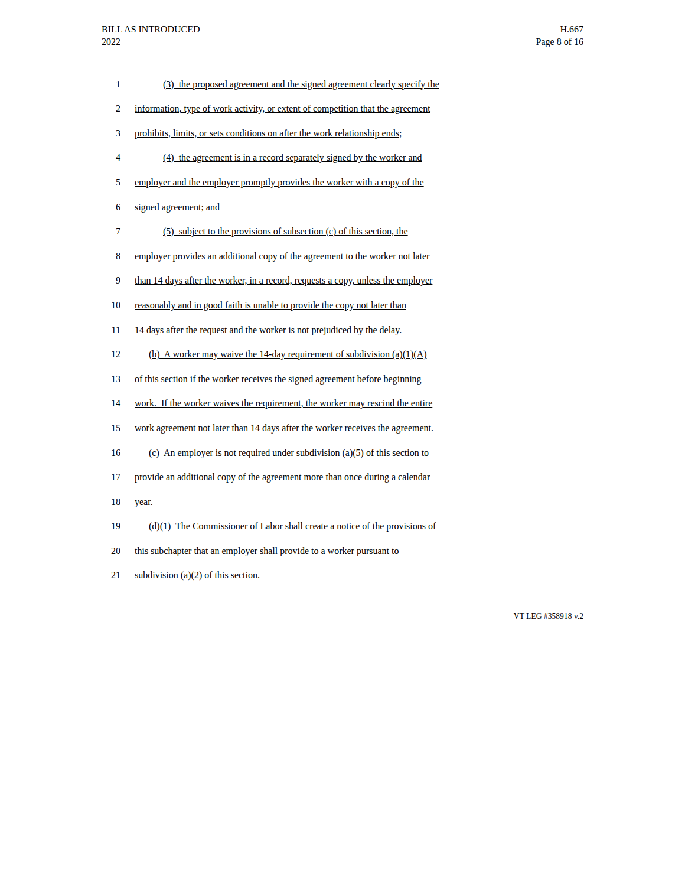BILL AS INTRODUCED
2022
H.667
Page 8 of 16
(3) the proposed agreement and the signed agreement clearly specify the
information, type of work activity, or extent of competition that the agreement
prohibits, limits, or sets conditions on after the work relationship ends;
(4) the agreement is in a record separately signed by the worker and
employer and the employer promptly provides the worker with a copy of the
signed agreement; and
(5) subject to the provisions of subsection (c) of this section, the
employer provides an additional copy of the agreement to the worker not later
than 14 days after the worker, in a record, requests a copy, unless the employer
reasonably and in good faith is unable to provide the copy not later than
14 days after the request and the worker is not prejudiced by the delay.
(b) A worker may waive the 14-day requirement of subdivision (a)(1)(A)
of this section if the worker receives the signed agreement before beginning
work. If the worker waives the requirement, the worker may rescind the entire
work agreement not later than 14 days after the worker receives the agreement.
(c) An employer is not required under subdivision (a)(5) of this section to
provide an additional copy of the agreement more than once during a calendar
year.
(d)(1) The Commissioner of Labor shall create a notice of the provisions of
this subchapter that an employer shall provide to a worker pursuant to
subdivision (a)(2) of this section.
VT LEG #358918 v.2